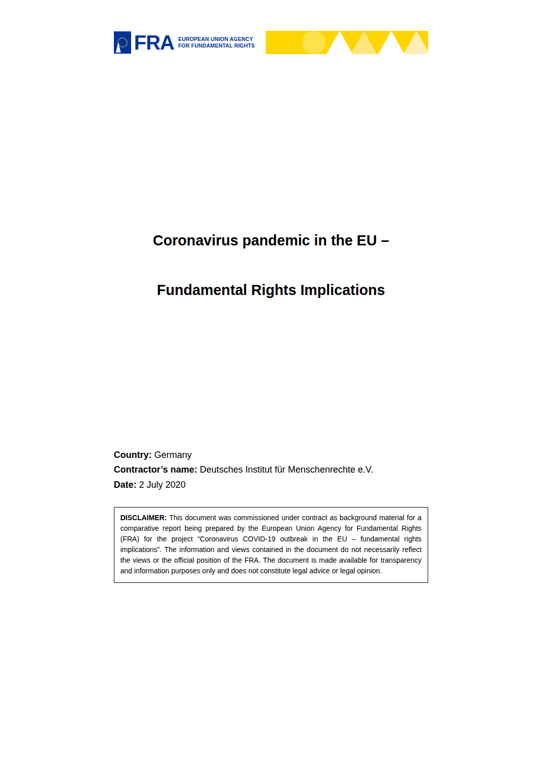FRA
European Union Agency
for Fundamental Rights
Coronavirus pandemic in the EU –
Fundamental Rights Implications
Country: Germany
Contractor’s name: Deutsches Institut für Menschenrechte e.V.
Date: 2 July 2020
DISCLAIMER: This document was commissioned under contract as background material for a comparative report being prepared by the European Union Agency for Fundamental Rights (FRA) for the project “Coronavirus COVID-19 outbreak in the EU – fundamental rights implications”. The information and views contained in the document do not necessarily reflect the views or the official position of the FRA. The document is made available for transparency and information purposes only and does not constitute legal advice or legal opinion.